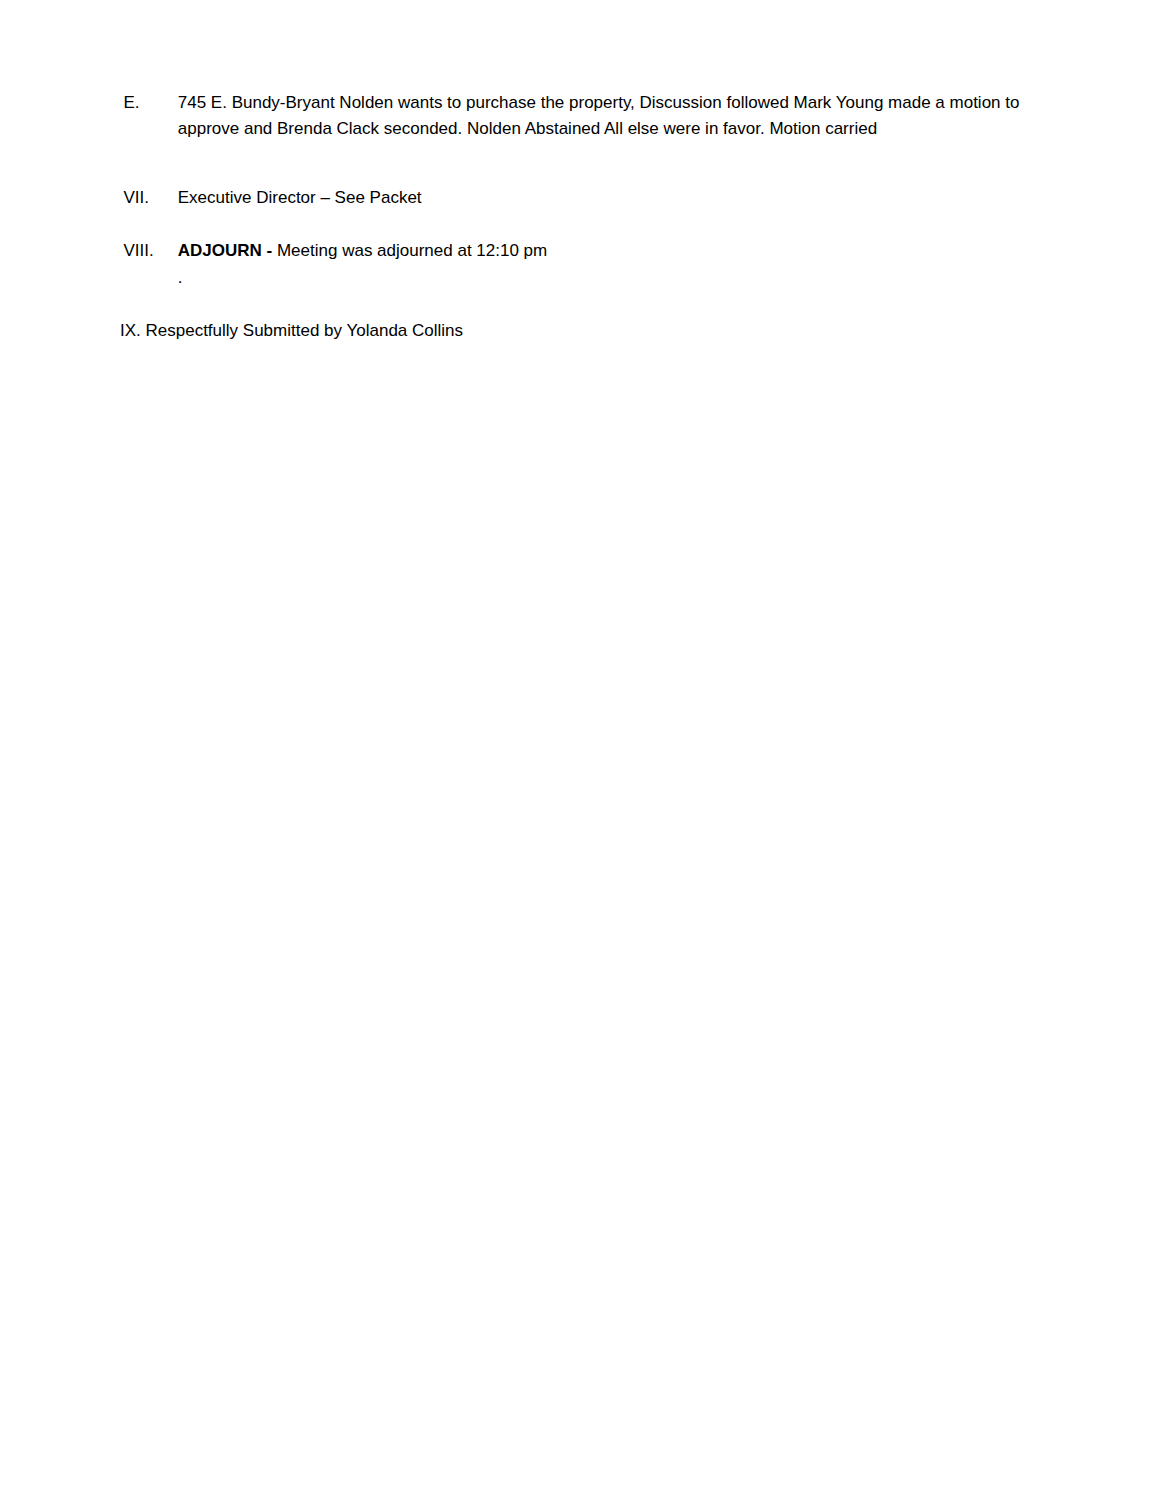E.
745 E. Bundy-Bryant Nolden wants to purchase the property, Discussion followed Mark Young made a motion to approve and Brenda Clack seconded. Nolden Abstained All else were in favor. Motion carried
VII.
Executive Director – See Packet
VIII.
ADJOURN - Meeting was adjourned at 12:10 pm
.
IX. Respectfully Submitted by Yolanda Collins